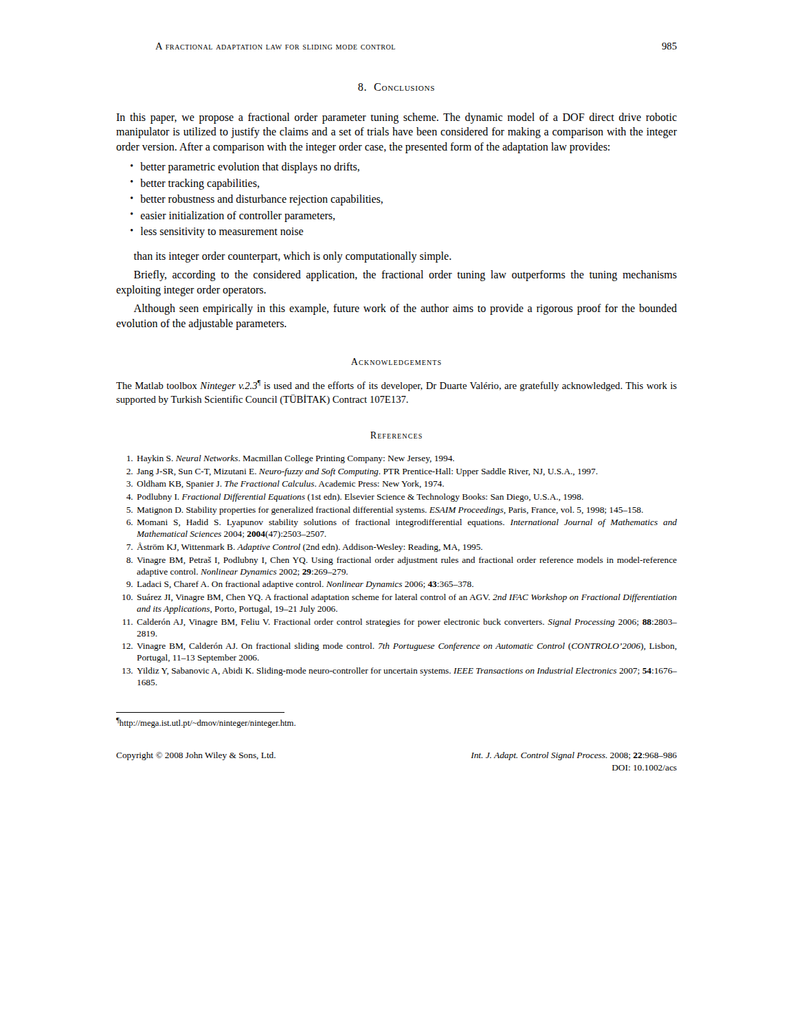A fractional adaptation law for sliding mode control 985
8. Conclusions
In this paper, we propose a fractional order parameter tuning scheme. The dynamic model of a DOF direct drive robotic manipulator is utilized to justify the claims and a set of trials have been considered for making a comparison with the integer order version. After a comparison with the integer order case, the presented form of the adaptation law provides:
better parametric evolution that displays no drifts,
better tracking capabilities,
better robustness and disturbance rejection capabilities,
easier initialization of controller parameters,
less sensitivity to measurement noise
than its integer order counterpart, which is only computationally simple.
Briefly, according to the considered application, the fractional order tuning law outperforms the tuning mechanisms exploiting integer order operators.
Although seen empirically in this example, future work of the author aims to provide a rigorous proof for the bounded evolution of the adjustable parameters.
Acknowledgements
The Matlab toolbox Ninteger v.2.3¶ is used and the efforts of its developer, Dr Duarte Valério, are gratefully acknowledged. This work is supported by Turkish Scientific Council (TÜBİTAK) Contract 107E137.
References
Haykin S. Neural Networks. Macmillan College Printing Company: New Jersey, 1994.
Jang J-SR, Sun C-T, Mizutani E. Neuro-fuzzy and Soft Computing. PTR Prentice-Hall: Upper Saddle River, NJ, U.S.A., 1997.
Oldham KB, Spanier J. The Fractional Calculus. Academic Press: New York, 1974.
Podlubny I. Fractional Differential Equations (1st edn). Elsevier Science & Technology Books: San Diego, U.S.A., 1998.
Matignon D. Stability properties for generalized fractional differential systems. ESAIM Proceedings, Paris, France, vol. 5, 1998; 145–158.
Momani S, Hadid S. Lyapunov stability solutions of fractional integrodifferential equations. International Journal of Mathematics and Mathematical Sciences 2004; 2004(47):2503–2507.
Åström KJ, Wittenmark B. Adaptive Control (2nd edn). Addison-Wesley: Reading, MA, 1995.
Vinagre BM, Petraš I, Podlubny I, Chen YQ. Using fractional order adjustment rules and fractional order reference models in model-reference adaptive control. Nonlinear Dynamics 2002; 29:269–279.
Ladaci S, Charef A. On fractional adaptive control. Nonlinear Dynamics 2006; 43:365–378.
Suárez JI, Vinagre BM, Chen YQ. A fractional adaptation scheme for lateral control of an AGV. 2nd IFAC Workshop on Fractional Differentiation and its Applications, Porto, Portugal, 19–21 July 2006.
Calderón AJ, Vinagre BM, Feliu V. Fractional order control strategies for power electronic buck converters. Signal Processing 2006; 88:2803–2819.
Vinagre BM, Calderón AJ. On fractional sliding mode control. 7th Portuguese Conference on Automatic Control (CONTROLO’2006), Lisbon, Portugal, 11–13 September 2006.
Yildiz Y, Sabanovic A, Abidi K. Sliding-mode neuro-controller for uncertain systems. IEEE Transactions on Industrial Electronics 2007; 54:1676–1685.
¶http://mega.ist.utl.pt/~dmov/ninteger/ninteger.htm.
Copyright © 2008 John Wiley & Sons, Ltd.
Int. J. Adapt. Control Signal Process. 2008; 22:968–986
DOI: 10.1002/acs